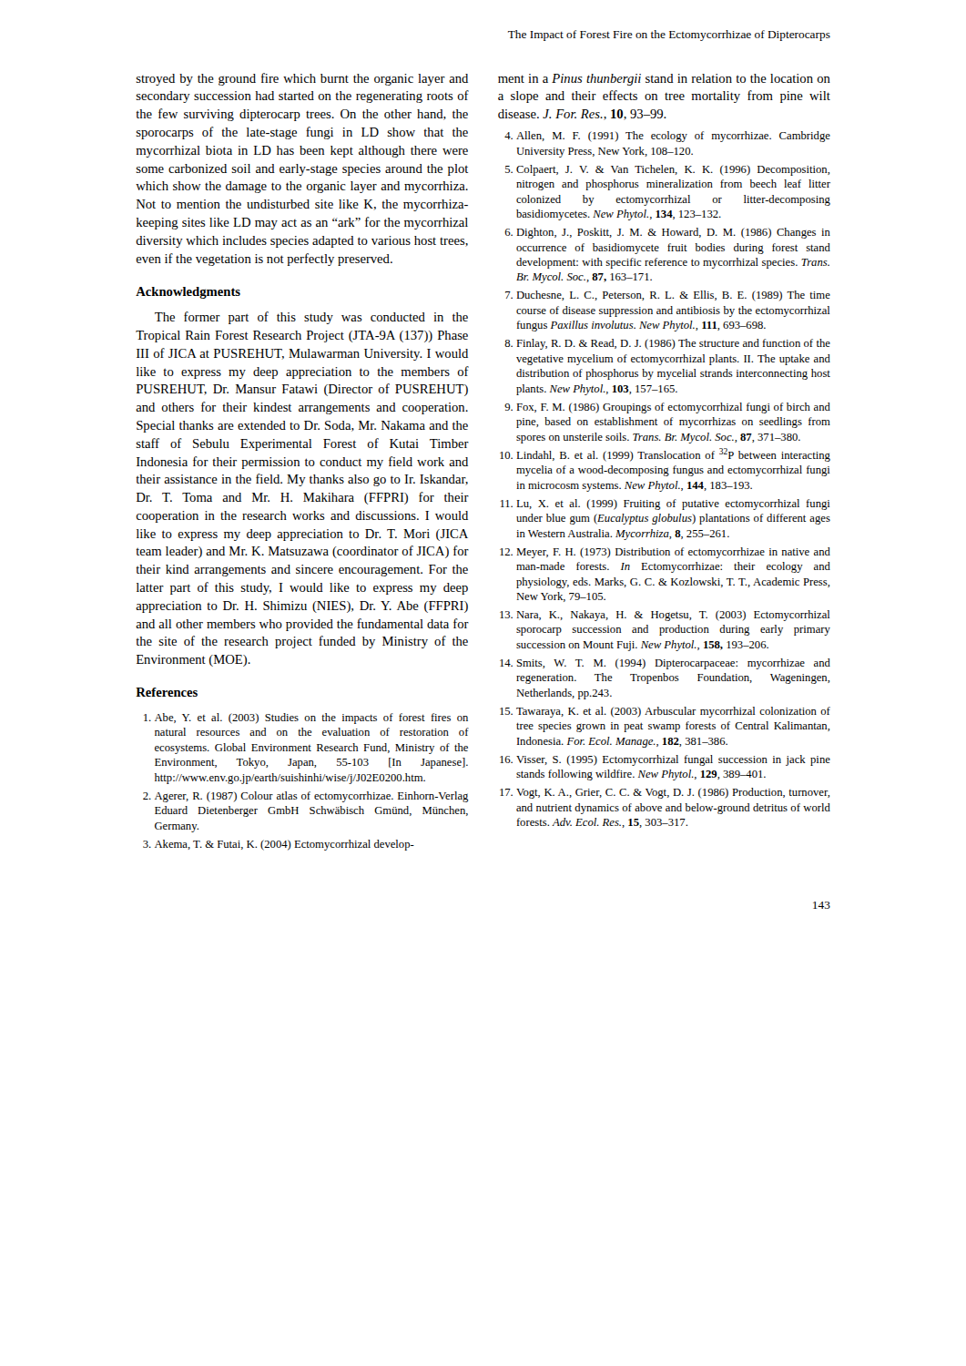The Impact of Forest Fire on the Ectomycorrhizae of Dipterocarps
stroyed by the ground fire which burnt the organic layer and secondary succession had started on the regenerating roots of the few surviving dipterocarp trees. On the other hand, the sporocarps of the late-stage fungi in LD show that the mycorrhizal biota in LD has been kept although there were some carbonized soil and early-stage species around the plot which show the damage to the organic layer and mycorrhiza. Not to mention the undisturbed site like K, the mycorrhiza-keeping sites like LD may act as an “ark” for the mycorrhizal diversity which includes species adapted to various host trees, even if the vegetation is not perfectly preserved.
Acknowledgments
The former part of this study was conducted in the Tropical Rain Forest Research Project (JTA-9A (137)) Phase III of JICA at PUSREHUT, Mulawarman University. I would like to express my deep appreciation to the members of PUSREHUT, Dr. Mansur Fatawi (Director of PUSREHUT) and others for their kindest arrangements and cooperation. Special thanks are extended to Dr. Soda, Mr. Nakama and the staff of Sebulu Experimental Forest of Kutai Timber Indonesia for their permission to conduct my field work and their assistance in the field. My thanks also go to Ir. Iskandar, Dr. T. Toma and Mr. H. Makihara (FFPRI) for their cooperation in the research works and discussions. I would like to express my deep appreciation to Dr. T. Mori (JICA team leader) and Mr. K. Matsuzawa (coordinator of JICA) for their kind arrangements and sincere encouragement. For the latter part of this study, I would like to express my deep appreciation to Dr. H. Shimizu (NIES), Dr. Y. Abe (FFPRI) and all other members who provided the fundamental data for the site of the research project funded by Ministry of the Environment (MOE).
References
Abe, Y. et al. (2003) Studies on the impacts of forest fires on natural resources and on the evaluation of restoration of ecosystems. Global Environment Research Fund, Ministry of the Environment, Tokyo, Japan, 55-103 [In Japanese]. http://www.env.go.jp/earth/suishinhi/wise/j/J02E0200.htm.
Agerer, R. (1987) Colour atlas of ectomycorrhizae. Einhorn-Verlag Eduard Dietenberger GmbH Schwäbisch Gmünd, München, Germany.
Akema, T. & Futai, K. (2004) Ectomycorrhizal develop-
ment in a Pinus thunbergii stand in relation to the location on a slope and their effects on tree mortality from pine wilt disease. J. For. Res., 10, 93–99.
Allen, M. F. (1991) The ecology of mycorrhizae. Cambridge University Press, New York, 108–120.
Colpaert, J. V. & Van Tichelen, K. K. (1996) Decomposition, nitrogen and phosphorus mineralization from beech leaf litter colonized by ectomycorrhizal or litter-decomposing basidiomycetes. New Phytol., 134, 123–132.
Dighton, J., Poskitt, J. M. & Howard, D. M. (1986) Changes in occurrence of basidiomycete fruit bodies during forest stand development: with specific reference to mycorrhizal species. Trans. Br. Mycol. Soc., 87, 163–171.
Duchesne, L. C., Peterson, R. L. & Ellis, B. E. (1989) The time course of disease suppression and antibiosis by the ectomycorrhizal fungus Paxillus involutus. New Phytol., 111, 693–698.
Finlay, R. D. & Read, D. J. (1986) The structure and function of the vegetative mycelium of ectomycorrhizal plants. II. The uptake and distribution of phosphorus by mycelial strands interconnecting host plants. New Phytol., 103, 157–165.
Fox, F. M. (1986) Groupings of ectomycorrhizal fungi of birch and pine, based on establishment of mycorrhizas on seedlings from spores on unsterile soils. Trans. Br. Mycol. Soc., 87, 371–380.
Lindahl, B. et al. (1999) Translocation of 32P between interacting mycelia of a wood-decomposing fungus and ectomycorrhizal fungi in microcosm systems. New Phytol., 144, 183–193.
Lu, X. et al. (1999) Fruiting of putative ectomycorrhizal fungi under blue gum (Eucalyptus globulus) plantations of different ages in Western Australia. Mycorrhiza, 8, 255–261.
Meyer, F. H. (1973) Distribution of ectomycorrhizae in native and man-made forests. In Ectomycorrhizae: their ecology and physiology, eds. Marks, G. C. & Kozlowski, T. T., Academic Press, New York, 79–105.
Nara, K., Nakaya, H. & Hogetsu, T. (2003) Ectomycorrhizal sporocarp succession and production during early primary succession on Mount Fuji. New Phytol., 158, 193–206.
Smits, W. T. M. (1994) Dipterocarpaceae: mycorrhizae and regeneration. The Tropenbos Foundation, Wageningen, Netherlands, pp.243.
Tawaraya, K. et al. (2003) Arbuscular mycorrhizal colonization of tree species grown in peat swamp forests of Central Kalimantan, Indonesia. For. Ecol. Manage., 182, 381–386.
Visser, S. (1995) Ectomycorrhizal fungal succession in jack pine stands following wildfire. New Phytol., 129, 389–401.
Vogt, K. A., Grier, C. C. & Vogt, D. J. (1986) Production, turnover, and nutrient dynamics of above and below-ground detritus of world forests. Adv. Ecol. Res., 15, 303–317.
143